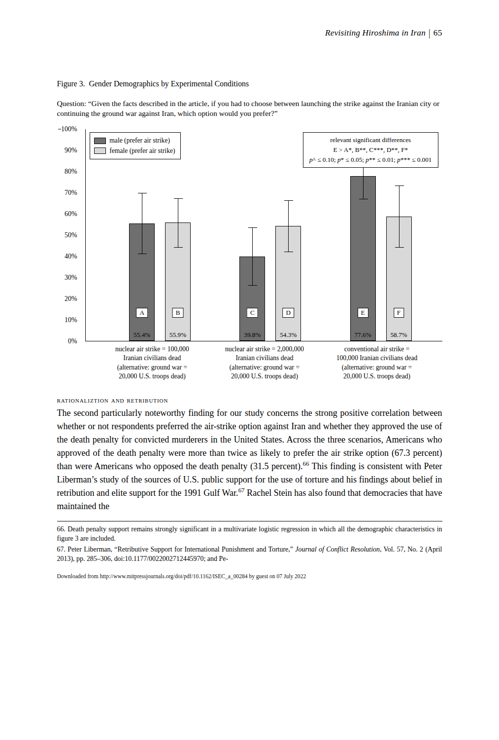Revisiting Hiroshima in Iran|65
Figure 3. Gender Demographics by Experimental Conditions
Question: “Given the facts described in the article, if you had to choose between launching the strike against the Iranian city or continuing the ground war against Iran, which option would you prefer?”
100% 90% 80% 70% 60% 50% 40% 30% 20% 10% 0%
male (prefer air strike)
female (prefer air strike)
relevant significant differences
E > A*, B**, C***, D**, F*
p^ ≤ 0.10; p* ≤ 0.05; p** ≤ 0.01; p*** ≤ 0.001
A
55.4%
B
55.9%
C
39.8%
D
54.3%
E
77.6%
F
58.7%
nuclear air strike = 100,000 Iranian civilians dead (alternative: ground war = 20,000 U.S. troops dead)
nuclear air strike = 2,000,000 Iranian civilians dead (alternative: ground war = 20,000 U.S. troops dead)
conventional air strike = 100,000 Iranian civilians dead (alternative: ground war = 20,000 U.S. troops dead)
rationaliztion and retribution
The second particularly noteworthy finding for our study concerns the strong positive correlation between whether or not respondents preferred the air-strike option against Iran and whether they approved the use of the death penalty for convicted murderers in the United States. Across the three scenarios, Americans who approved of the death penalty were more than twice as likely to prefer the air strike option (67.3 percent) than were Americans who opposed the death penalty (31.5 percent).66 This finding is consistent with Peter Liberman’s study of the sources of U.S. public support for the use of torture and his findings about belief in retribution and elite support for the 1991 Gulf War.67 Rachel Stein has also found that democracies that have maintained the
66. Death penalty support remains strongly significant in a multivariate logistic regression in which all the demographic characteristics in figure 3 are included.
67. Peter Liberman, “Retributive Support for International Punishment and Torture,” Journal of Conflict Resolution, Vol. 57, No. 2 (April 2013), pp. 285–306, doi:10.1177/0022002712445970; and Pe-
Downloaded from http://www.mitpressjournals.org/doi/pdf/10.1162/ISEC_a_00284 by guest on 07 July 2022